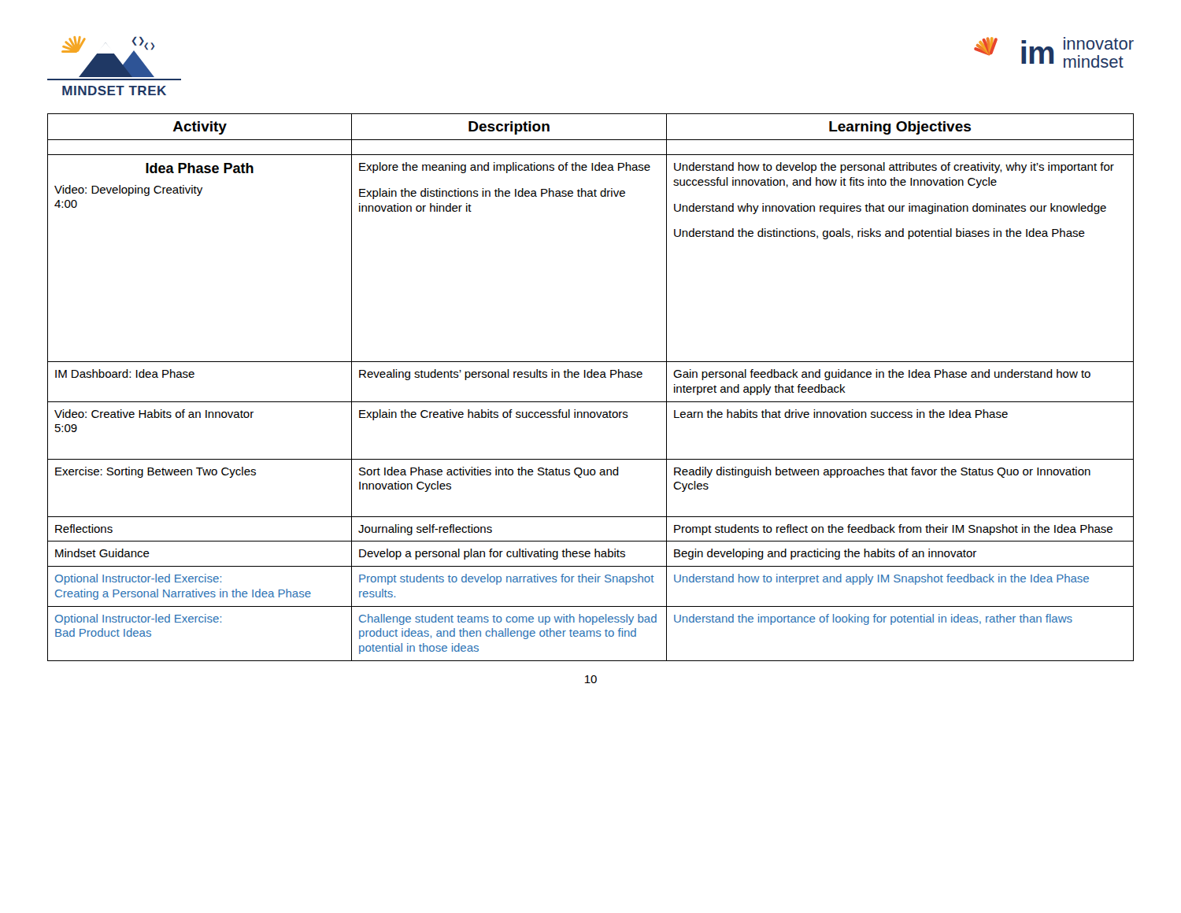❮❯
❮❯
MINDSET TREK
im
innovator mindset
| Activity | Description | Learning Objectives |
| --- | --- | --- |
| Idea Phase Path Video: Developing Creativity 4:00 | Explore the meaning and implications of the Idea Phase Explain the distinctions in the Idea Phase that drive innovation or hinder it | Understand how to develop the personal attributes of creativity, why it’s important for successful innovation, and how it fits into the Innovation Cycle Understand why innovation requires that our imagination dominates our knowledge Understand the distinctions, goals, risks and potential biases in the Idea Phase |
| IM Dashboard: Idea Phase | Revealing students’ personal results in the Idea Phase | Gain personal feedback and guidance in the Idea Phase and understand how to interpret and apply that feedback |
| Video: Creative Habits of an Innovator 5:09 | Explain the Creative habits of successful innovators | Learn the habits that drive innovation success in the Idea Phase |
| Exercise: Sorting Between Two Cycles | Sort Idea Phase activities into the Status Quo and Innovation Cycles | Readily distinguish between approaches that favor the Status Quo or Innovation Cycles |
| Reflections | Journaling self-reflections | Prompt students to reflect on the feedback from their IM Snapshot in the Idea Phase |
| Mindset Guidance | Develop a personal plan for cultivating these habits | Begin developing and practicing the habits of an innovator |
| Optional Instructor-led Exercise: Creating a Personal Narratives in the Idea Phase | Prompt students to develop narratives for their Snapshot results. | Understand how to interpret and apply IM Snapshot feedback in the Idea Phase |
| Optional Instructor-led Exercise: Bad Product Ideas | Challenge student teams to come up with hopelessly bad product ideas, and then challenge other teams to find potential in those ideas | Understand the importance of looking for potential in ideas, rather than flaws |
10